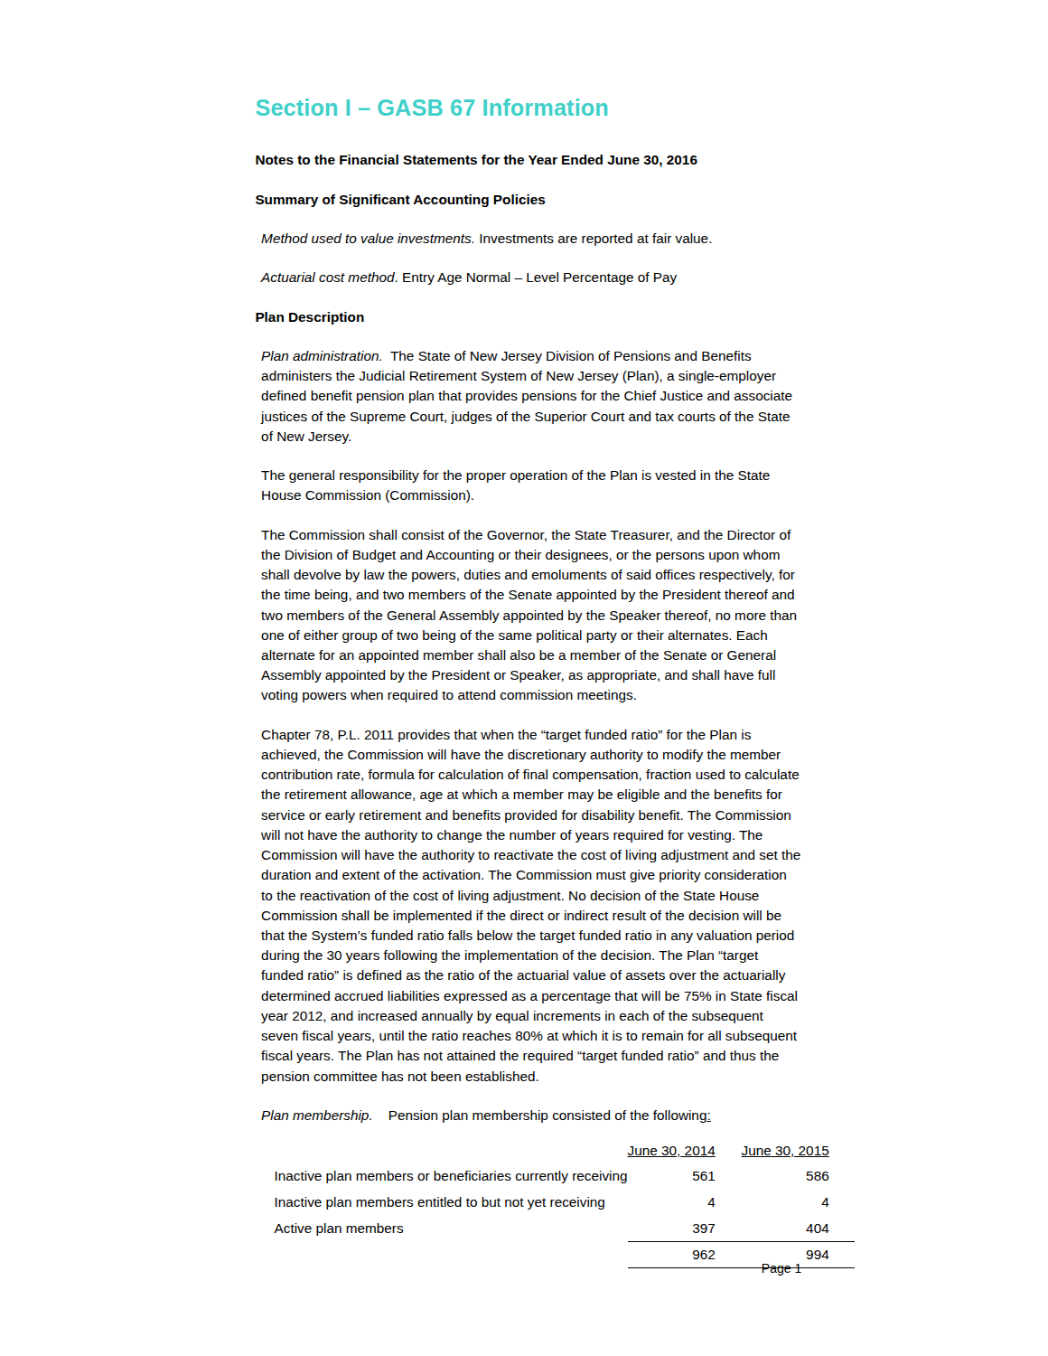Section I – GASB 67 Information
Notes to the Financial Statements for the Year Ended June 30, 2016
Summary of Significant Accounting Policies
Method used to value investments. Investments are reported at fair value.
Actuarial cost method. Entry Age Normal – Level Percentage of Pay
Plan Description
Plan administration. The State of New Jersey Division of Pensions and Benefits administers the Judicial Retirement System of New Jersey (Plan), a single-employer defined benefit pension plan that provides pensions for the Chief Justice and associate justices of the Supreme Court, judges of the Superior Court and tax courts of the State of New Jersey.
The general responsibility for the proper operation of the Plan is vested in the State House Commission (Commission).
The Commission shall consist of the Governor, the State Treasurer, and the Director of the Division of Budget and Accounting or their designees, or the persons upon whom shall devolve by law the powers, duties and emoluments of said offices respectively, for the time being, and two members of the Senate appointed by the President thereof and two members of the General Assembly appointed by the Speaker thereof, no more than one of either group of two being of the same political party or their alternates. Each alternate for an appointed member shall also be a member of the Senate or General Assembly appointed by the President or Speaker, as appropriate, and shall have full voting powers when required to attend commission meetings.
Chapter 78, P.L. 2011 provides that when the “target funded ratio” for the Plan is achieved, the Commission will have the discretionary authority to modify the member contribution rate, formula for calculation of final compensation, fraction used to calculate the retirement allowance, age at which a member may be eligible and the benefits for service or early retirement and benefits provided for disability benefit. The Commission will not have the authority to change the number of years required for vesting. The Commission will have the authority to reactivate the cost of living adjustment and set the duration and extent of the activation. The Commission must give priority consideration to the reactivation of the cost of living adjustment. No decision of the State House Commission shall be implemented if the direct or indirect result of the decision will be that the System’s funded ratio falls below the target funded ratio in any valuation period during the 30 years following the implementation of the decision. The Plan “target funded ratio” is defined as the ratio of the actuarial value of assets over the actuarially determined accrued liabilities expressed as a percentage that will be 75% in State fiscal year 2012, and increased annually by equal increments in each of the subsequent seven fiscal years, until the ratio reaches 80% at which it is to remain for all subsequent fiscal years. The Plan has not attained the required “target funded ratio” and thus the pension committee has not been established.
Plan membership. Pension plan membership consisted of the following:
| | June 30, 2014 | June 30, 2015 |
| --- | --- | --- |
| Inactive plan members or beneficiaries currently receiving | 561 | 586 |
| Inactive plan members entitled to but not yet receiving | 4 | 4 |
| Active plan members | 397 | 404 |
| | 962 | 994 |
Page 1